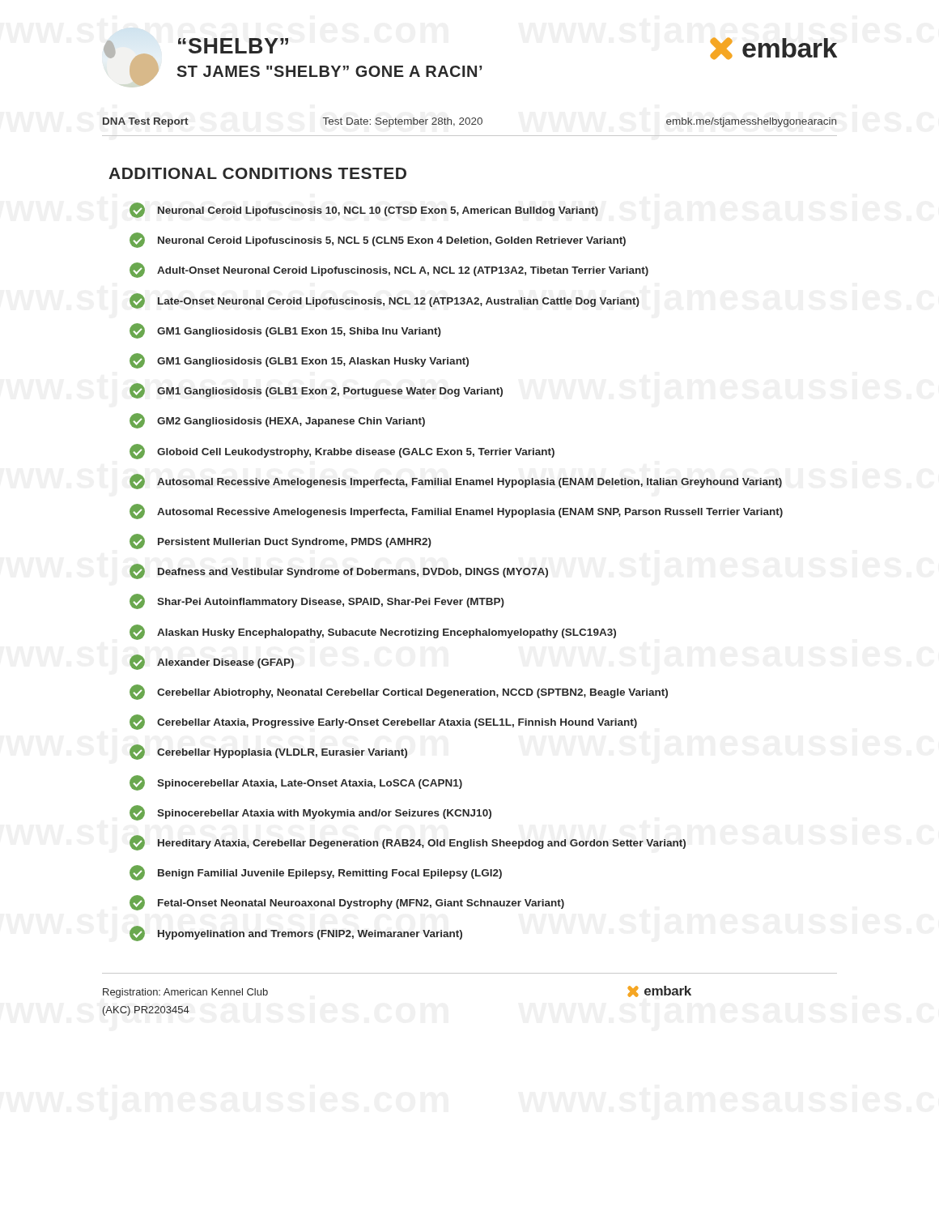www.stjamesaussies.com www.stjamesaussies.com www.stjamesaussies.com www.stjamesaussies.com www.stjamesaussies.com www.stjamesaussies.com www.stjamesaussies.com www.stjamesaussies.com www.stjamesaussies.com www.stjamesaussies.com www.stjamesaussies.com www.stjamesaussies.com www.stjamesaussies.com www.stjamesaussies.com www.stjamesaussies.com www.stjamesaussies.com www.stjamesaussies.com www.stjamesaussies.com www.stjamesaussies.com www.stjamesaussies.com www.stjamesaussies.com www.stjamesaussies.com www.stjamesaussies.com www.stjamesaussies.com www.stjamesaussies.com www.stjamesaussies.com
“SHELBY”
ST JAMES "SHELBY” GONE A RACIN’
embark
DNA Test Report
Test Date: September 28th, 2020
embk.me/stjamesshelbygonearacin
ADDITIONAL CONDITIONS TESTED
Neuronal Ceroid Lipofuscinosis 10, NCL 10 (CTSD Exon 5, American Bulldog Variant)
Neuronal Ceroid Lipofuscinosis 5, NCL 5 (CLN5 Exon 4 Deletion, Golden Retriever Variant)
Adult-Onset Neuronal Ceroid Lipofuscinosis, NCL A, NCL 12 (ATP13A2, Tibetan Terrier Variant)
Late-Onset Neuronal Ceroid Lipofuscinosis, NCL 12 (ATP13A2, Australian Cattle Dog Variant)
GM1 Gangliosidosis (GLB1 Exon 15, Shiba Inu Variant)
GM1 Gangliosidosis (GLB1 Exon 15, Alaskan Husky Variant)
GM1 Gangliosidosis (GLB1 Exon 2, Portuguese Water Dog Variant)
GM2 Gangliosidosis (HEXA, Japanese Chin Variant)
Globoid Cell Leukodystrophy, Krabbe disease (GALC Exon 5, Terrier Variant)
Autosomal Recessive Amelogenesis Imperfecta, Familial Enamel Hypoplasia (ENAM Deletion, Italian Greyhound Variant)
Autosomal Recessive Amelogenesis Imperfecta, Familial Enamel Hypoplasia (ENAM SNP, Parson Russell Terrier Variant)
Persistent Mullerian Duct Syndrome, PMDS (AMHR2)
Deafness and Vestibular Syndrome of Dobermans, DVDob, DINGS (MYO7A)
Shar-Pei Autoinflammatory Disease, SPAID, Shar-Pei Fever (MTBP)
Alaskan Husky Encephalopathy, Subacute Necrotizing Encephalomyelopathy (SLC19A3)
Alexander Disease (GFAP)
Cerebellar Abiotrophy, Neonatal Cerebellar Cortical Degeneration, NCCD (SPTBN2, Beagle Variant)
Cerebellar Ataxia, Progressive Early-Onset Cerebellar Ataxia (SEL1L, Finnish Hound Variant)
Cerebellar Hypoplasia (VLDLR, Eurasier Variant)
Spinocerebellar Ataxia, Late-Onset Ataxia, LoSCA (CAPN1)
Spinocerebellar Ataxia with Myokymia and/or Seizures (KCNJ10)
Hereditary Ataxia, Cerebellar Degeneration (RAB24, Old English Sheepdog and Gordon Setter Variant)
Benign Familial Juvenile Epilepsy, Remitting Focal Epilepsy (LGI2)
Fetal-Onset Neonatal Neuroaxonal Dystrophy (MFN2, Giant Schnauzer Variant)
Hypomyelination and Tremors (FNIP2, Weimaraner Variant)
Registration: American Kennel Club
(AKC) PR2203454
embark